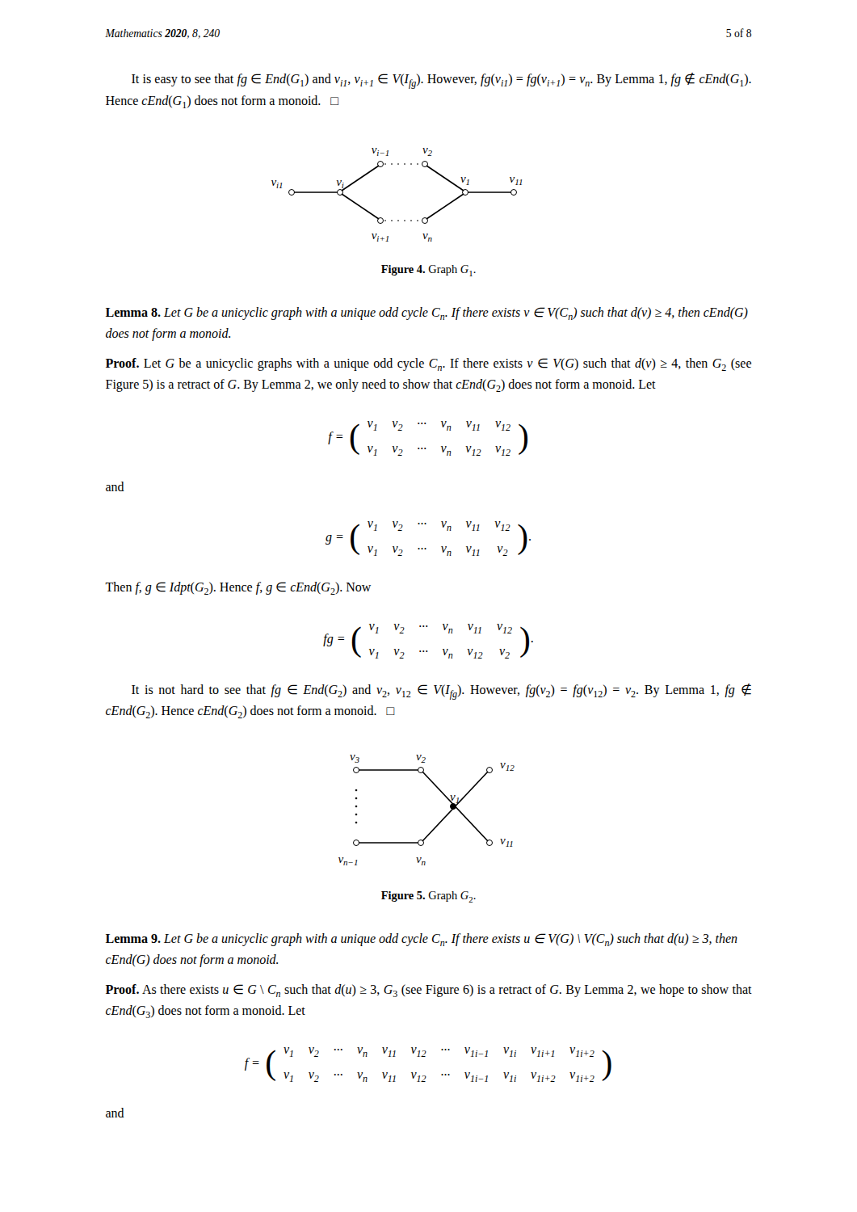Mathematics 2020, 8, 240
5 of 8
It is easy to see that fg ∈ End(G1) and vi1, vi+1 ∈ V(Ifg). However, fg(vi1) = fg(vi+1) = vn. By Lemma 1, fg ∉ cEnd(G1). Hence cEnd(G1) does not form a monoid. □
vi1 vi vi−1 v2 vi+1 vn v1 v11
Figure 4. Graph G1.
Lemma 8. Let G be a unicyclic graph with a unique odd cycle Cn. If there exists v ∈ V(Cn) such that d(v) ≥ 4, then cEnd(G) does not form a monoid.
Proof. Let G be a unicyclic graphs with a unique odd cycle Cn. If there exists v ∈ V(G) such that d(v) ≥ 4, then G2 (see Figure 5) is a retract of G. By Lemma 2, we only need to show that cEnd(G2) does not form a monoid. Let
f =(
| v 1 | v 2 | ··· | v n | v 11 | v 12 |
| v 1 | v 2 | ··· | v n | v 12 | v 12 |
)
and
g =(
| v 1 | v 2 | ··· | v n | v 11 | v 12 |
| v 1 | v 2 | ··· | v n | v 11 | v 2 |
).
Then f, g ∈ Idpt(G2). Hence f, g ∈ cEnd(G2). Now
fg =(
| v 1 | v 2 | ··· | v n | v 11 | v 12 |
| v 1 | v 2 | ··· | v n | v 12 | v 2 |
).
It is not hard to see that fg ∈ End(G2) and v2, v12 ∈ V(Ifg). However, fg(v2) = fg(v12) = v2. By Lemma 1, fg ∉ cEnd(G2). Hence cEnd(G2) does not form a monoid. □
v3 v2 vn−1 vn v1 v12 v11
Figure 5. Graph G2.
Lemma 9. Let G be a unicyclic graph with a unique odd cycle Cn. If there exists u ∈ V(G) \ V(Cn) such that d(u) ≥ 3, then cEnd(G) does not form a monoid.
Proof. As there exists u ∈ G \ Cn such that d(u) ≥ 3, G3 (see Figure 6) is a retract of G. By Lemma 2, we hope to show that cEnd(G3) does not form a monoid. Let
f =(
| v 1 | v 2 | ··· | v n | v 11 | v 12 | ··· | v 1i−1 | v 1i | v 1i+1 | v 1i+2 |
| v 1 | v 2 | ··· | v n | v 11 | v 12 | ··· | v 1i−1 | v 1i | v 1i+2 | v 1i+2 |
)
and